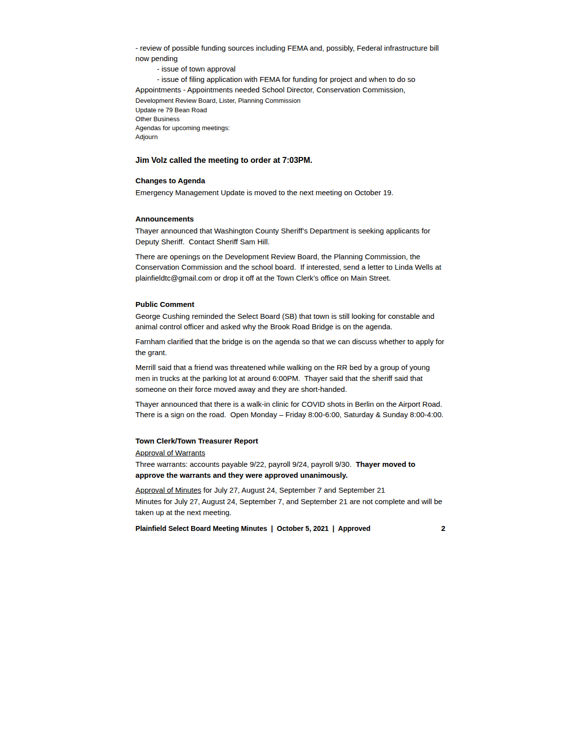- review of possible funding sources including FEMA and, possibly, Federal infrastructure bill now pending
- issue of town approval
- issue of filing application with FEMA for funding for project and when to do so
Appointments - Appointments needed School Director, Conservation Commission, Development Review Board, Lister, Planning Commission
Update re 79 Bean Road
Other Business
Agendas for upcoming meetings:
Adjourn
Jim Volz called the meeting to order at 7:03PM.
Changes to Agenda
Emergency Management Update is moved to the next meeting on October 19.
Announcements
Thayer announced that Washington County Sheriff’s Department is seeking applicants for Deputy Sheriff. Contact Sheriff Sam Hill.
There are openings on the Development Review Board, the Planning Commission, the Conservation Commission and the school board. If interested, send a letter to Linda Wells at plainfieldtc@gmail.com or drop it off at the Town Clerk’s office on Main Street.
Public Comment
George Cushing reminded the Select Board (SB) that town is still looking for constable and animal control officer and asked why the Brook Road Bridge is on the agenda.
Farnham clarified that the bridge is on the agenda so that we can discuss whether to apply for the grant.
Merrill said that a friend was threatened while walking on the RR bed by a group of young men in trucks at the parking lot at around 6:00PM. Thayer said that the sheriff said that someone on their force moved away and they are short-handed.
Thayer announced that there is a walk-in clinic for COVID shots in Berlin on the Airport Road. There is a sign on the road. Open Monday – Friday 8:00-6:00, Saturday & Sunday 8:00-4:00.
Town Clerk/Town Treasurer Report
Approval of Warrants
Three warrants: accounts payable 9/22, payroll 9/24, payroll 9/30. Thayer moved to approve the warrants and they were approved unanimously.
Approval of Minutes for July 27, August 24, September 7 and September 21
Minutes for July 27, August 24, September 7, and September 21 are not complete and will be taken up at the next meeting.
Plainfield Select Board Meeting Minutes | October 5, 2021 | Approved 2